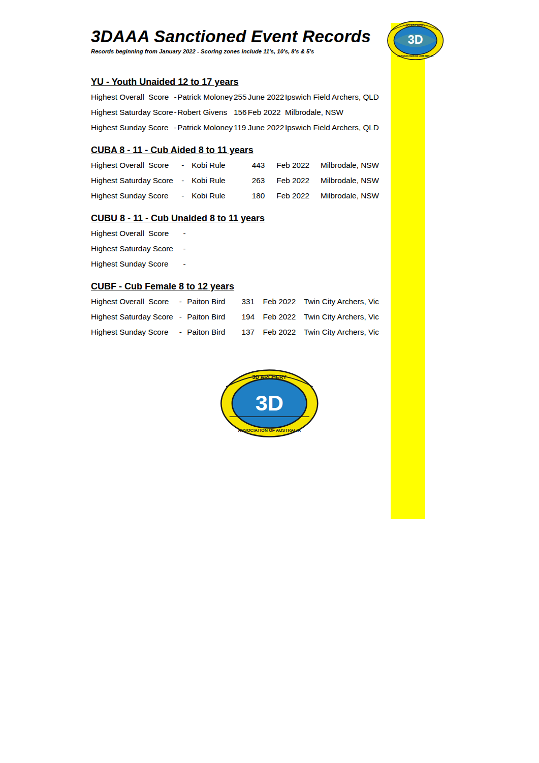3DAAA Sanctioned Event Records
Records beginning from January 2022 - Scoring zones include 11's, 10's, 8's & 5's
3D 3D ARCHERY ASSOCIATION OF AUSTRALIA
YU - Youth Unaided 12 to 17 years
| Highest Overall Score | - | Patrick Moloney | 255 | June 2022 | Ipswich Field Archers, QLD |
| Highest Saturday Score | - | Robert Givens | 156 | Feb 2022 | Milbrodale, NSW |
| Highest Sunday Score | - | Patrick Moloney | 119 | June 2022 | Ipswich Field Archers, QLD |
CUBA 8 - 11 - Cub Aided 8 to 11 years
| Highest Overall Score | - | Kobi Rule | 443 | Feb 2022 | Milbrodale, NSW |
| Highest Saturday Score | - | Kobi Rule | 263 | Feb 2022 | Milbrodale, NSW |
| Highest Sunday Score | - | Kobi Rule | 180 | Feb 2022 | Milbrodale, NSW |
CUBU 8 - 11 - Cub Unaided 8 to 11 years
| Highest Overall Score | - | | | | |
| Highest Saturday Score | - | | | | |
| Highest Sunday Score | - | | | | |
CUBF - Cub Female 8 to 12 years
| Highest Overall Score | - | Paiton Bird | 331 | Feb 2022 | Twin City Archers, Vic |
| Highest Saturday Score | - | Paiton Bird | 194 | Feb 2022 | Twin City Archers, Vic |
| Highest Sunday Score | - | Paiton Bird | 137 | Feb 2022 | Twin City Archers, Vic |
3D 3D ARCHERY ASSOCIATION OF AUSTRALIA